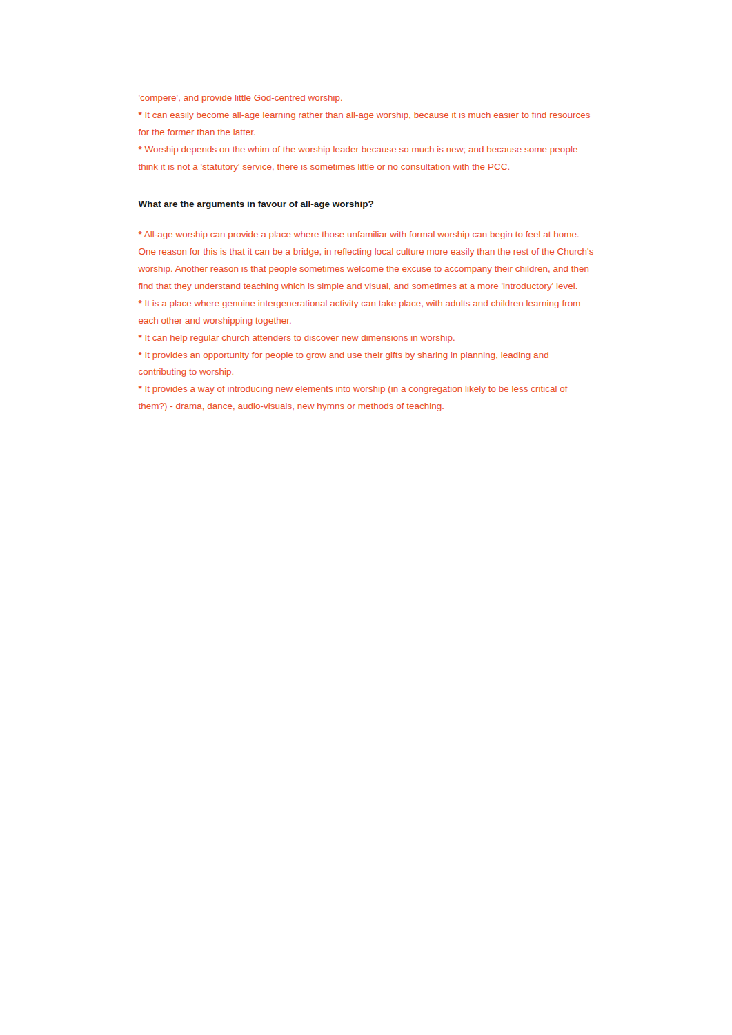'compere', and provide little God-centred worship.
* It can easily become all-age learning rather than all-age worship, because it is much easier to find resources for the former than the latter.
* Worship depends on the whim of the worship leader because so much is new; and because some people think it is not a 'statutory' service, there is sometimes little or no consultation with the PCC.
What are the arguments in favour of all-age worship?
* All-age worship can provide a place where those unfamiliar with formal worship can begin to feel at home. One reason for this is that it can be a bridge, in reflecting local culture more easily than the rest of the Church's worship. Another reason is that people sometimes welcome the excuse to accompany their children, and then find that they understand teaching which is simple and visual, and sometimes at a more 'introductory' level.
* It is a place where genuine intergenerational activity can take place, with adults and children learning from each other and worshipping together.
* It can help regular church attenders to discover new dimensions in worship.
* It provides an opportunity for people to grow and use their gifts by sharing in planning, leading and contributing to worship.
* It provides a way of introducing new elements into worship (in a congregation likely to be less critical of them?) - drama, dance, audio-visuals, new hymns or methods of teaching.